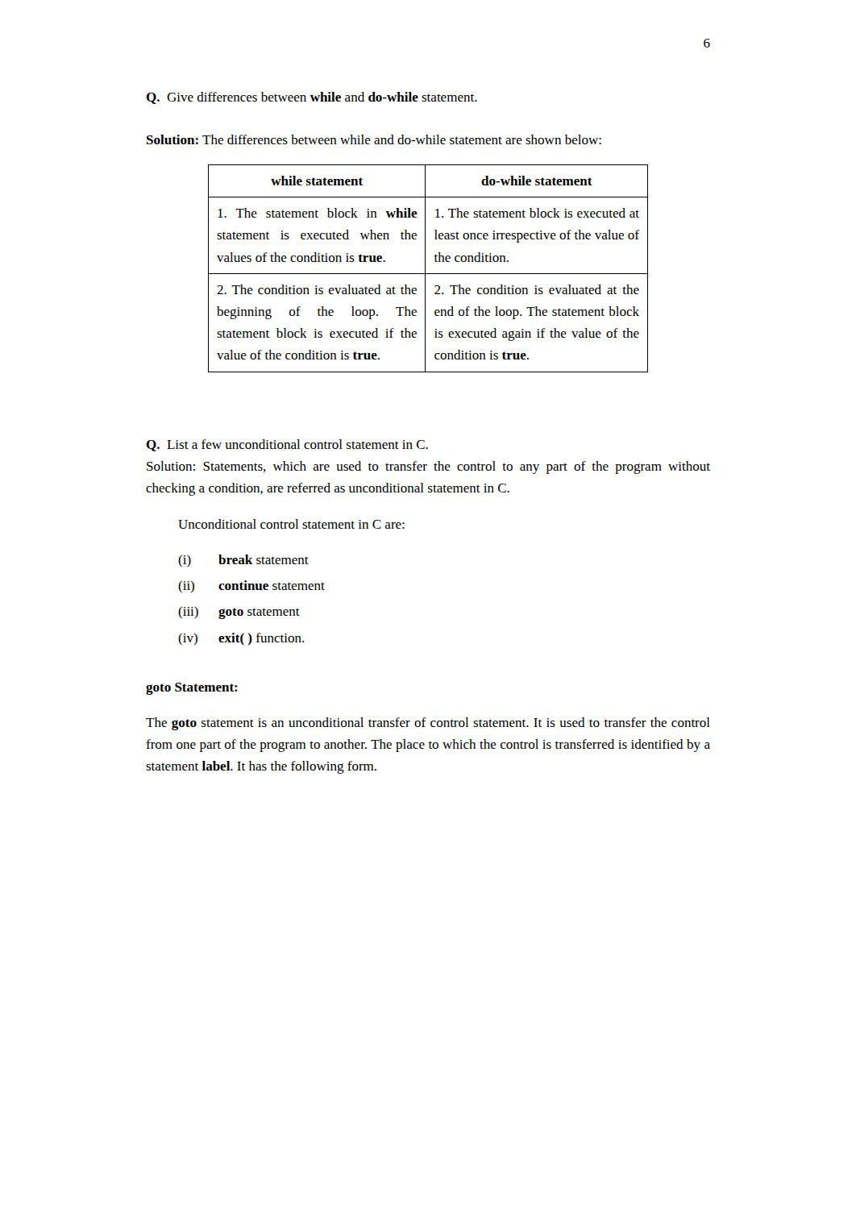6
Q. Give differences between while and do-while statement.
Solution: The differences between while and do-while statement are shown below:
| while statement | do-while statement |
| --- | --- |
| 1. The statement block in while statement is executed when the values of the condition is true . | 1. The statement block is executed at least once irrespective of the value of the condition. |
| 2. The condition is evaluated at the beginning of the loop. The statement block is executed if the value of the condition is true . | 2. The condition is evaluated at the end of the loop. The statement block is executed again if the value of the condition is true . |
Q. List a few unconditional control statement in C.
Solution: Statements, which are used to transfer the control to any part of the program without checking a condition, are referred as unconditional statement in C.
Unconditional control statement in C are:
(i) break statement
(ii) continue statement
(iii) goto statement
(iv) exit( ) function.
goto Statement:
The goto statement is an unconditional transfer of control statement. It is used to transfer the control from one part of the program to another. The place to which the control is transferred is identified by a statement label. It has the following form.